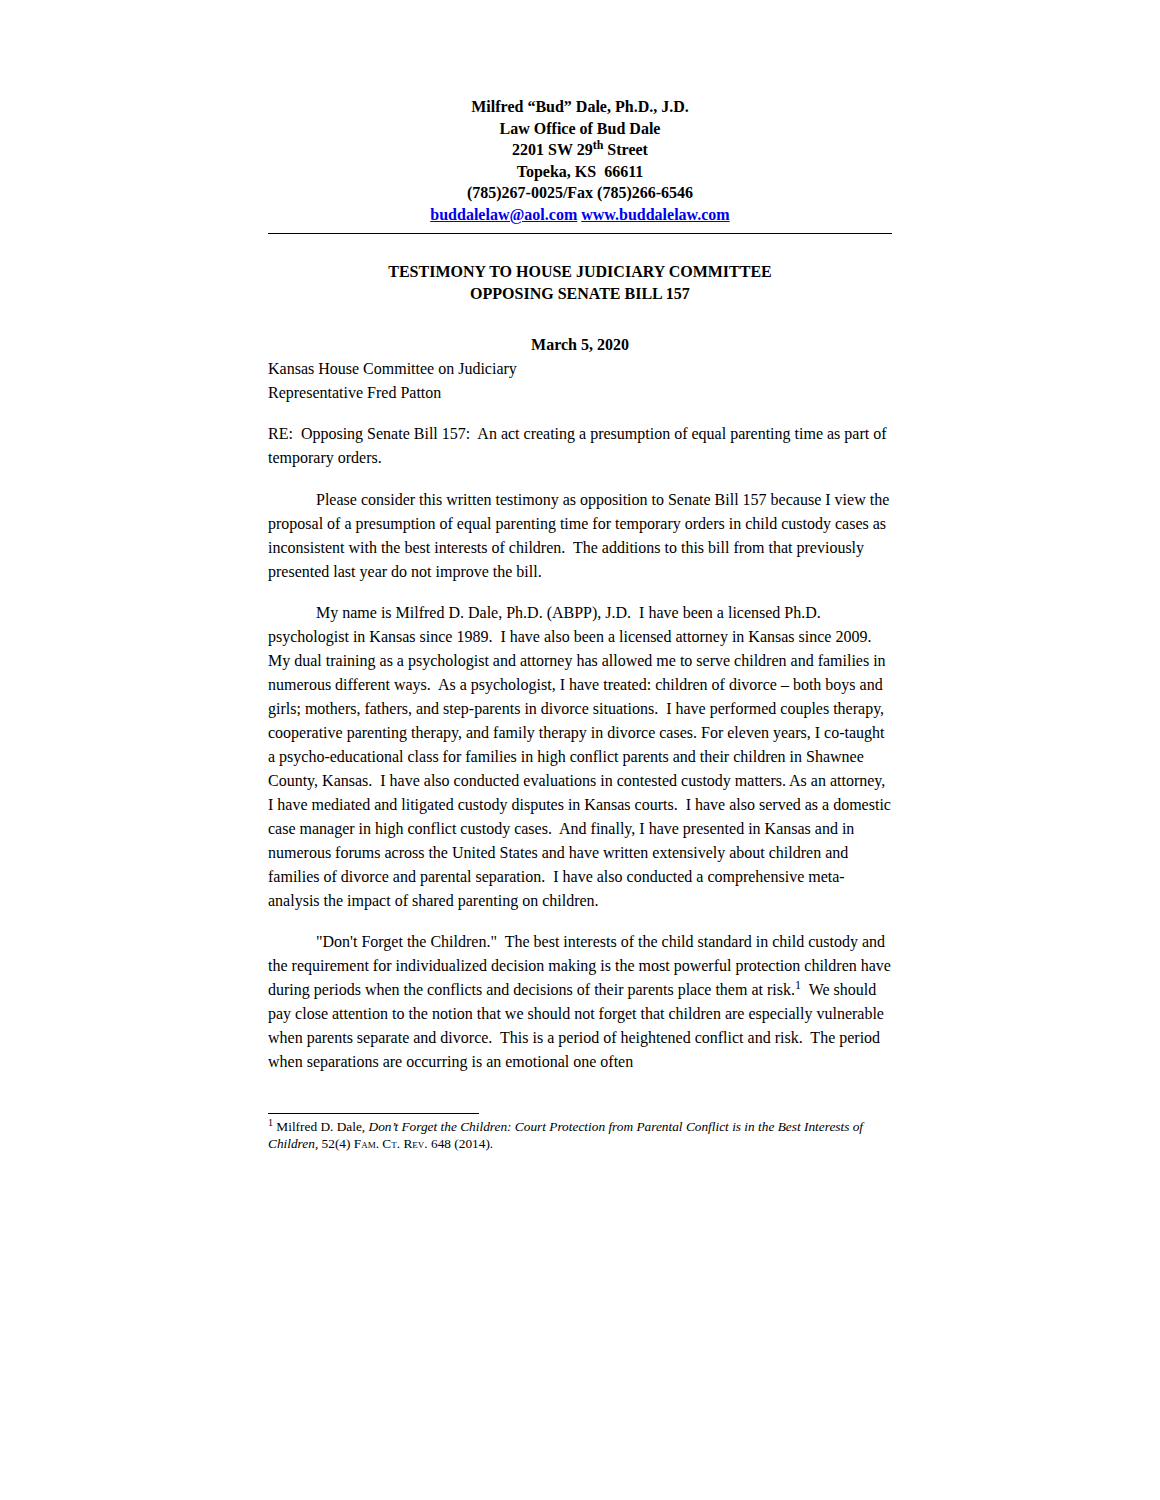Milfred “Bud” Dale, Ph.D., J.D.
Law Office of Bud Dale
2201 SW 29th Street
Topeka, KS 66611
(785)267-0025/Fax (785)266-6546
buddalelaw@aol.com www.buddalelaw.com
TESTIMONY TO HOUSE JUDICIARY COMMITTEE
OPPOSING SENATE BILL 157
March 5, 2020
Kansas House Committee on Judiciary
Representative Fred Patton
RE: Opposing Senate Bill 157: An act creating a presumption of equal parenting time as part of temporary orders.
Please consider this written testimony as opposition to Senate Bill 157 because I view the proposal of a presumption of equal parenting time for temporary orders in child custody cases as inconsistent with the best interests of children. The additions to this bill from that previously presented last year do not improve the bill.
My name is Milfred D. Dale, Ph.D. (ABPP), J.D. I have been a licensed Ph.D. psychologist in Kansas since 1989. I have also been a licensed attorney in Kansas since 2009. My dual training as a psychologist and attorney has allowed me to serve children and families in numerous different ways. As a psychologist, I have treated: children of divorce – both boys and girls; mothers, fathers, and step-parents in divorce situations. I have performed couples therapy, cooperative parenting therapy, and family therapy in divorce cases. For eleven years, I co-taught a psycho-educational class for families in high conflict parents and their children in Shawnee County, Kansas. I have also conducted evaluations in contested custody matters. As an attorney, I have mediated and litigated custody disputes in Kansas courts. I have also served as a domestic case manager in high conflict custody cases. And finally, I have presented in Kansas and in numerous forums across the United States and have written extensively about children and families of divorce and parental separation. I have also conducted a comprehensive meta-analysis the impact of shared parenting on children.
"Don't Forget the Children." The best interests of the child standard in child custody and the requirement for individualized decision making is the most powerful protection children have during periods when the conflicts and decisions of their parents place them at risk.1 We should pay close attention to the notion that we should not forget that children are especially vulnerable when parents separate and divorce. This is a period of heightened conflict and risk. The period when separations are occurring is an emotional one often
1 Milfred D. Dale, Don’t Forget the Children: Court Protection from Parental Conflict is in the Best Interests of Children, 52(4) Fam. Ct. Rev. 648 (2014).